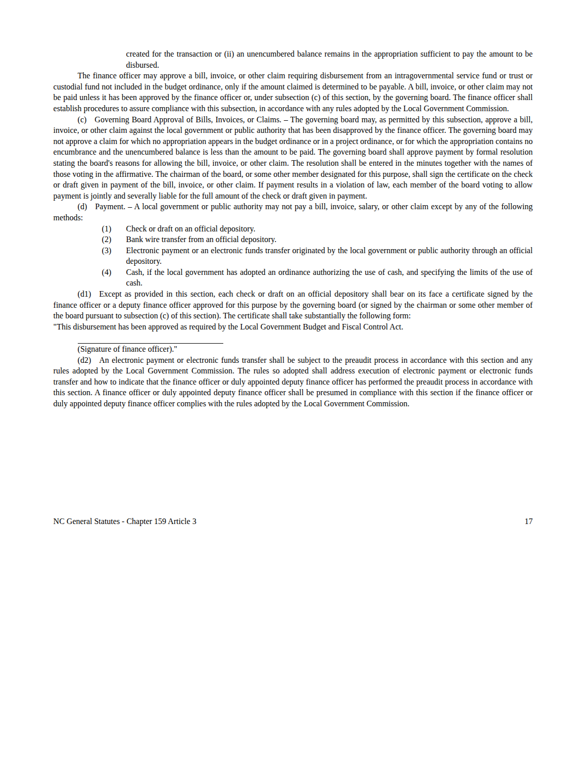created for the transaction or (ii) an unencumbered balance remains in the appropriation sufficient to pay the amount to be disbursed.
The finance officer may approve a bill, invoice, or other claim requiring disbursement from an intragovernmental service fund or trust or custodial fund not included in the budget ordinance, only if the amount claimed is determined to be payable. A bill, invoice, or other claim may not be paid unless it has been approved by the finance officer or, under subsection (c) of this section, by the governing board. The finance officer shall establish procedures to assure compliance with this subsection, in accordance with any rules adopted by the Local Government Commission.
(c) Governing Board Approval of Bills, Invoices, or Claims. – The governing board may, as permitted by this subsection, approve a bill, invoice, or other claim against the local government or public authority that has been disapproved by the finance officer. The governing board may not approve a claim for which no appropriation appears in the budget ordinance or in a project ordinance, or for which the appropriation contains no encumbrance and the unencumbered balance is less than the amount to be paid. The governing board shall approve payment by formal resolution stating the board's reasons for allowing the bill, invoice, or other claim. The resolution shall be entered in the minutes together with the names of those voting in the affirmative. The chairman of the board, or some other member designated for this purpose, shall sign the certificate on the check or draft given in payment of the bill, invoice, or other claim. If payment results in a violation of law, each member of the board voting to allow payment is jointly and severally liable for the full amount of the check or draft given in payment.
(d) Payment. – A local government or public authority may not pay a bill, invoice, salary, or other claim except by any of the following methods:
(1) Check or draft on an official depository.
(2) Bank wire transfer from an official depository.
(3) Electronic payment or an electronic funds transfer originated by the local government or public authority through an official depository.
(4) Cash, if the local government has adopted an ordinance authorizing the use of cash, and specifying the limits of the use of cash.
(d1) Except as provided in this section, each check or draft on an official depository shall bear on its face a certificate signed by the finance officer or a deputy finance officer approved for this purpose by the governing board (or signed by the chairman or some other member of the board pursuant to subsection (c) of this section). The certificate shall take substantially the following form:
"This disbursement has been approved as required by the Local Government Budget and Fiscal Control Act.
(Signature of finance officer)."
(d2) An electronic payment or electronic funds transfer shall be subject to the preaudit process in accordance with this section and any rules adopted by the Local Government Commission. The rules so adopted shall address execution of electronic payment or electronic funds transfer and how to indicate that the finance officer or duly appointed deputy finance officer has performed the preaudit process in accordance with this section. A finance officer or duly appointed deputy finance officer shall be presumed in compliance with this section if the finance officer or duly appointed deputy finance officer complies with the rules adopted by the Local Government Commission.
NC General Statutes - Chapter 159 Article 3 17